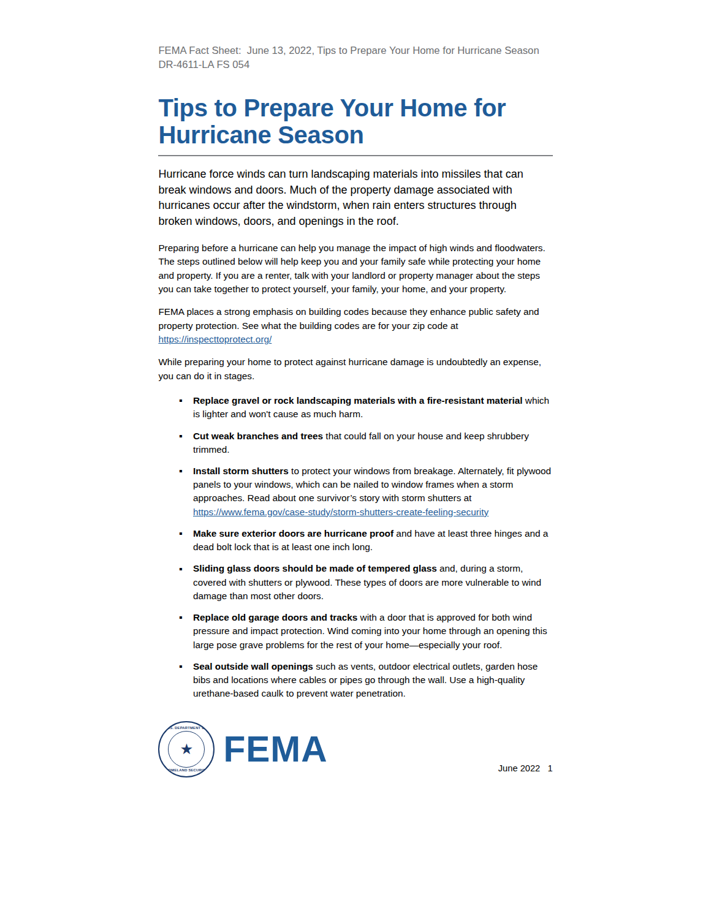FEMA Fact Sheet: June 13, 2022, Tips to Prepare Your Home for Hurricane Season
DR-4611-LA FS 054
Tips to Prepare Your Home for Hurricane Season
Hurricane force winds can turn landscaping materials into missiles that can break windows and doors. Much of the property damage associated with hurricanes occur after the windstorm, when rain enters structures through broken windows, doors, and openings in the roof.
Preparing before a hurricane can help you manage the impact of high winds and floodwaters. The steps outlined below will help keep you and your family safe while protecting your home and property. If you are a renter, talk with your landlord or property manager about the steps you can take together to protect yourself, your family, your home, and your property.
FEMA places a strong emphasis on building codes because they enhance public safety and property protection. See what the building codes are for your zip code at https://inspecttoprotect.org/
While preparing your home to protect against hurricane damage is undoubtedly an expense, you can do it in stages.
Replace gravel or rock landscaping materials with a fire-resistant material which is lighter and won't cause as much harm.
Cut weak branches and trees that could fall on your house and keep shrubbery trimmed.
Install storm shutters to protect your windows from breakage. Alternately, fit plywood panels to your windows, which can be nailed to window frames when a storm approaches. Read about one survivor’s story with storm shutters at https://www.fema.gov/case-study/storm-shutters-create-feeling-security
Make sure exterior doors are hurricane proof and have at least three hinges and a dead bolt lock that is at least one inch long.
Sliding glass doors should be made of tempered glass and, during a storm, covered with shutters or plywood. These types of doors are more vulnerable to wind damage than most other doors.
Replace old garage doors and tracks with a door that is approved for both wind pressure and impact protection. Wind coming into your home through an opening this large pose grave problems for the rest of your home—especially your roof.
Seal outside wall openings such as vents, outdoor electrical outlets, garden hose bibs and locations where cables or pipes go through the wall. Use a high-quality urethane-based caulk to prevent water penetration.
U.S. DEPARTMENT OF
★
HOMELAND SECURITY
FEMA
June 2022 1